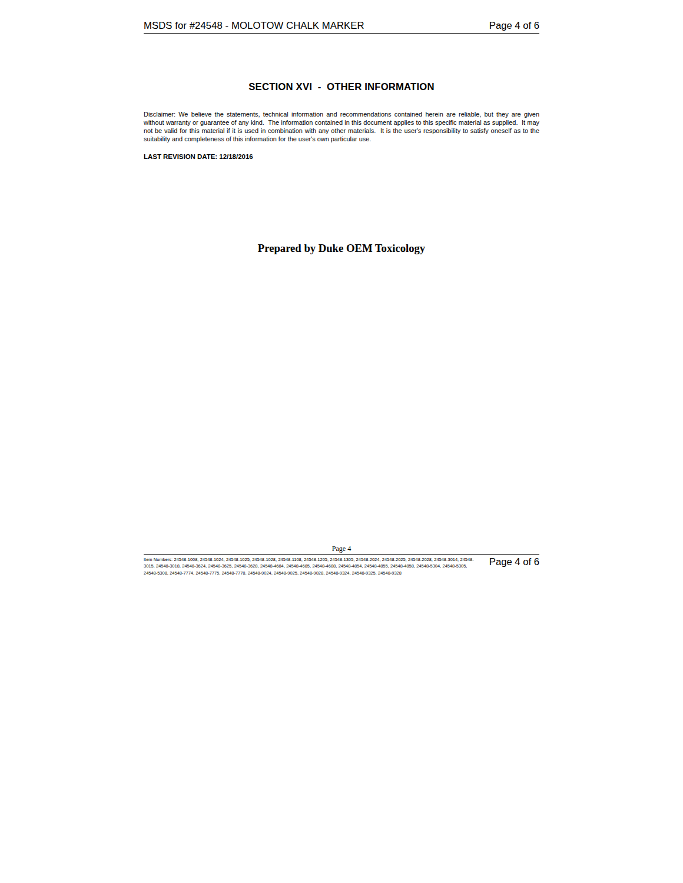MSDS for #24548 - MOLOTOW CHALK MARKER
Page 4 of 6
SECTION XVI - OTHER INFORMATION
Disclaimer: We believe the statements, technical information and recommendations contained herein are reliable, but they are given without warranty or guarantee of any kind. The information contained in this document applies to this specific material as supplied. It may not be valid for this material if it is used in combination with any other materials. It is the user's responsibility to satisfy oneself as to the suitability and completeness of this information for the user's own particular use.
LAST REVISION DATE: 12/18/2016
Prepared by Duke OEM Toxicology
Page 4
Item Numbers: 24548-1008, 24548-1024, 24548-1025, 24548-1028, 24548-1108, 24548-1205, 24548-1305, 24548-2024, 24548-2025, 24548-2028, 24548-3014, 24548-3015, 24548-3018, 24548-3624, 24548-3625, 24548-3628, 24548-4684, 24548-4685, 24548-4688, 24548-4854, 24548-4855, 24548-4858, 24548-5304, 24548-5305, 24548-5308, 24548-7774, 24548-7775, 24548-7778, 24548-9024, 24548-9025, 24548-9028, 24548-9324, 24548-9325, 24548-9328
Page 4 of 6